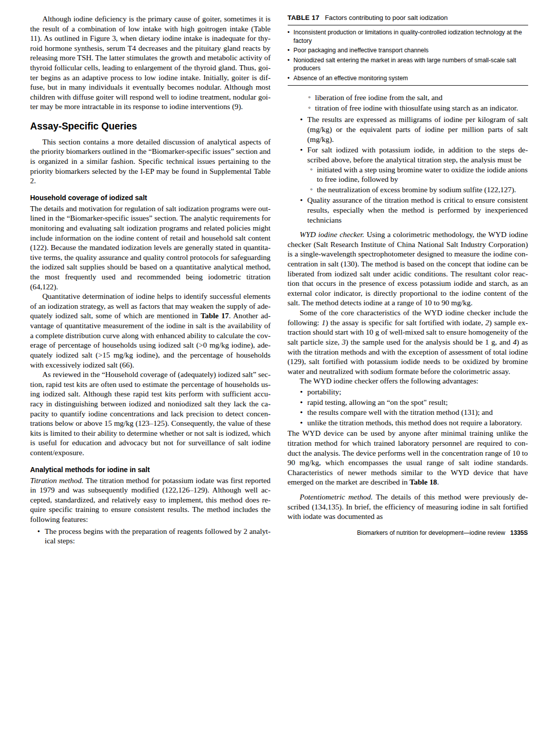Although iodine deficiency is the primary cause of goiter, sometimes it is the result of a combination of low intake with high goitrogen intake (Table 11). As outlined in Figure 3, when dietary iodine intake is inadequate for thyroid hormone synthesis, serum T4 decreases and the pituitary gland reacts by releasing more TSH. The latter stimulates the growth and metabolic activity of thyroid follicular cells, leading to enlargement of the thyroid gland. Thus, goiter begins as an adaptive process to low iodine intake. Initially, goiter is diffuse, but in many individuals it eventually becomes nodular. Although most children with diffuse goiter will respond well to iodine treatment, nodular goiter may be more intractable in its response to iodine interventions (9).
Assay-Specific Queries
This section contains a more detailed discussion of analytical aspects of the priority biomarkers outlined in the “Biomarker-specific issues” section and is organized in a similar fashion. Specific technical issues pertaining to the priority biomarkers selected by the I-EP may be found in Supplemental Table 2.
Household coverage of iodized salt
The details and motivation for regulation of salt iodization programs were outlined in the “Biomarker-specific issues” section. The analytic requirements for monitoring and evaluating salt iodization programs and related policies might include information on the iodine content of retail and household salt content (122). Because the mandated iodization levels are generally stated in quantitative terms, the quality assurance and quality control protocols for safeguarding the iodized salt supplies should be based on a quantitative analytical method, the most frequently used and recommended being iodometric titration (64,122).
Quantitative determination of iodine helps to identify successful elements of an iodization strategy, as well as factors that may weaken the supply of adequately iodized salt, some of which are mentioned in Table 17. Another advantage of quantitative measurement of the iodine in salt is the availability of a complete distribution curve along with enhanced ability to calculate the coverage of percentage of households using iodized salt (>0 mg/kg iodine), adequately iodized salt (>15 mg/kg iodine), and the percentage of households with excessively iodized salt (66).
As reviewed in the “Household coverage of (adequately) iodized salt” section, rapid test kits are often used to estimate the percentage of households using iodized salt. Although these rapid test kits perform with sufficient accuracy in distinguishing between iodized and noniodized salt they lack the capacity to quantify iodine concentrations and lack precision to detect concentrations below or above 15 mg/kg (123–125). Consequently, the value of these kits is limited to their ability to determine whether or not salt is iodized, which is useful for education and advocacy but not for surveillance of salt iodine content/exposure.
Analytical methods for iodine in salt
Titration method. The titration method for potassium iodate was first reported in 1979 and was subsequently modified (122,126–129). Although well accepted, standardized, and relatively easy to implement, this method does require specific training to ensure consistent results. The method includes the following features:
The process begins with the preparation of reagents followed by 2 analytical steps:
TABLE 17 Factors contributing to poor salt iodization
Inconsistent production or limitations in quality-controlled iodization technology at the factory
Poor packaging and ineffective transport channels
Noniodized salt entering the market in areas with large numbers of small-scale salt producers
Absence of an effective monitoring system
liberation of free iodine from the salt, and
titration of free iodine with thiosulfate using starch as an indicator.
The results are expressed as milligrams of iodine per kilogram of salt (mg/kg) or the equivalent parts of iodine per million parts of salt (mg/kg).
For salt iodized with potassium iodide, in addition to the steps described above, before the analytical titration step, the analysis must be
initiated with a step using bromine water to oxidize the iodide anions to free iodine, followed by
the neutralization of excess bromine by sodium sulfite (122,127).
Quality assurance of the titration method is critical to ensure consistent results, especially when the method is performed by inexperienced technicians
WYD iodine checker. Using a colorimetric methodology, the WYD iodine checker (Salt Research Institute of China National Salt Industry Corporation) is a single-wavelength spectrophotometer designed to measure the iodine concentration in salt (130). The method is based on the concept that iodine can be liberated from iodized salt under acidic conditions. The resultant color reaction that occurs in the presence of excess potassium iodide and starch, as an external color indicator, is directly proportional to the iodine content of the salt. The method detects iodine at a range of 10 to 90 mg/kg.
Some of the core characteristics of the WYD iodine checker include the following: 1) the assay is specific for salt fortified with iodate, 2) sample extraction should start with 10 g of well-mixed salt to ensure homogeneity of the salt particle size, 3) the sample used for the analysis should be 1 g, and 4) as with the titration methods and with the exception of assessment of total iodine (129), salt fortified with potassium iodide needs to be oxidized by bromine water and neutralized with sodium formate before the colorimetric assay.
The WYD iodine checker offers the following advantages:
portability;
rapid testing, allowing an “on the spot" result;
the results compare well with the titration method (131); and
unlike the titration methods, this method does not require a laboratory.
The WYD device can be used by anyone after minimal training unlike the titration method for which trained laboratory personnel are required to conduct the analysis. The device performs well in the concentration range of 10 to 90 mg/kg, which encompasses the usual range of salt iodine standards. Characteristics of newer methods similar to the WYD device that have emerged on the market are described in Table 18.
Potentiometric method. The details of this method were previously described (134,135). In brief, the efficiency of measuring iodine in salt fortified with iodate was documented as
Biomarkers of nutrition for development—iodine review 1335S